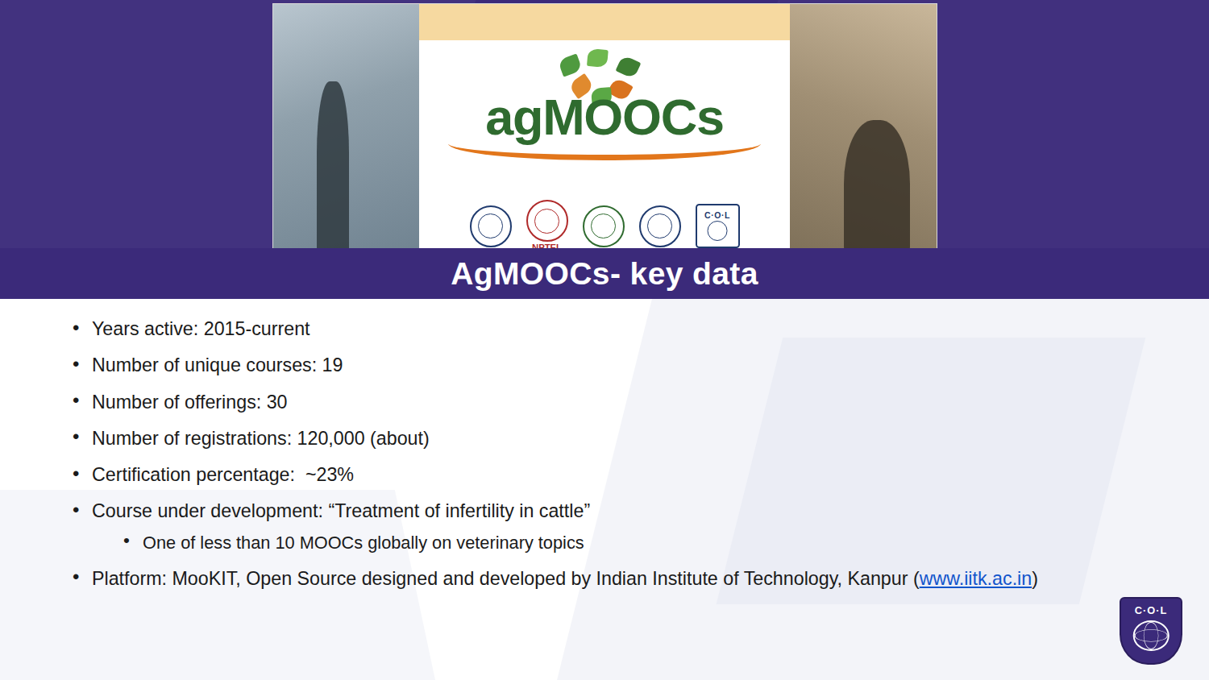ag MOOCs
NPTEL
AgMOOCs- key data
Years active: 2015-current
Number of unique courses: 19
Number of offerings: 30
Number of registrations: 120,000 (about)
Certification percentage: ~23%
Course under development: “Treatment of infertility in cattle”
One of less than 10 MOOCs globally on veterinary topics
Platform: MooKIT, Open Source designed and developed by Indian Institute of Technology, Kanpur (www.iitk.ac.in)
C·O·L